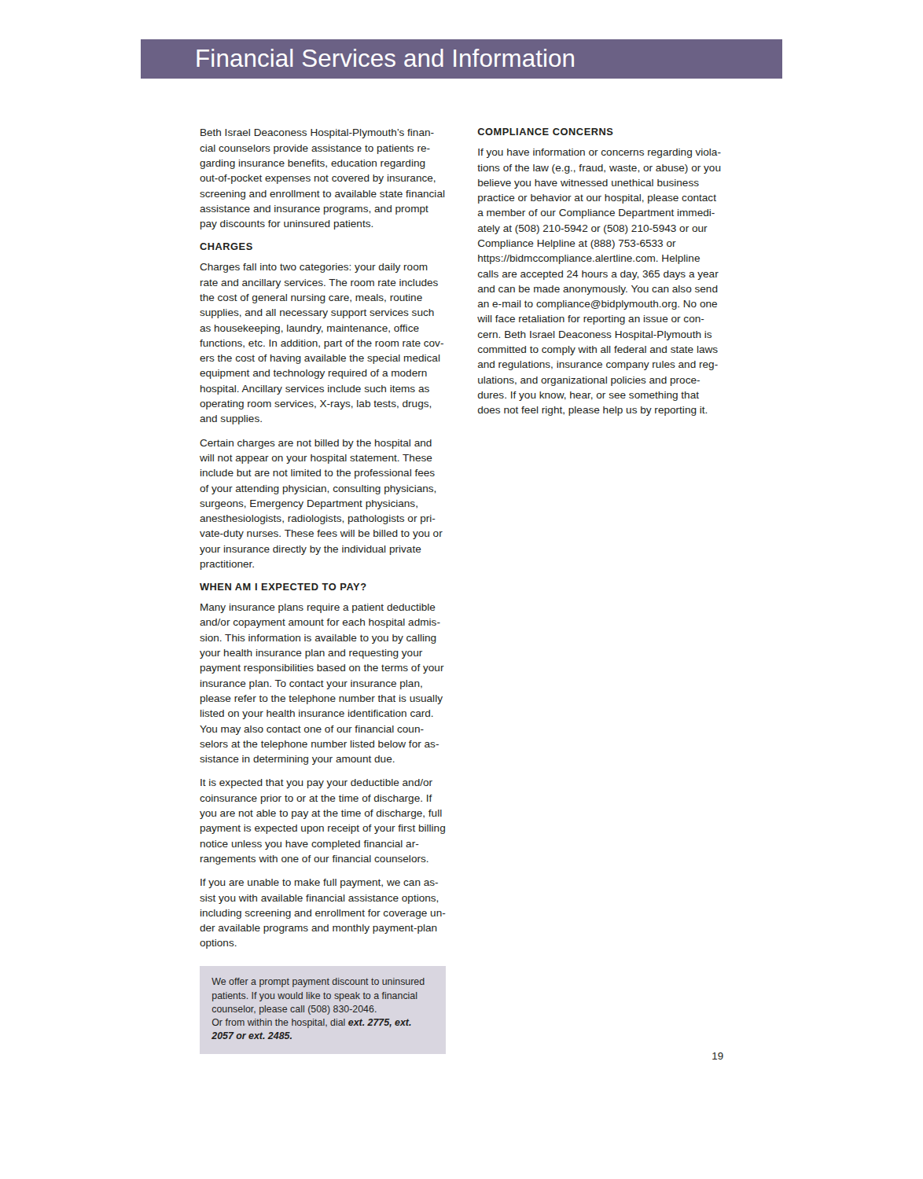Financial Services and Information
Beth Israel Deaconess Hospital-Plymouth’s financial counselors provide assistance to patients regarding insurance benefits, education regarding out-of-pocket expenses not covered by insurance, screening and enrollment to available state financial assistance and insurance programs, and prompt pay discounts for uninsured patients.
Charges
Charges fall into two categories: your daily room rate and ancillary services. The room rate includes the cost of general nursing care, meals, routine supplies, and all necessary support services such as housekeeping, laundry, maintenance, office functions, etc. In addition, part of the room rate covers the cost of having available the special medical equipment and technology required of a modern hospital. Ancillary services include such items as operating room services, X-rays, lab tests, drugs, and supplies.
Certain charges are not billed by the hospital and will not appear on your hospital statement. These include but are not limited to the professional fees of your attending physician, consulting physicians, surgeons, Emergency Department physicians, anesthesiologists, radiologists, pathologists or private-duty nurses. These fees will be billed to you or your insurance directly by the individual private practitioner.
When am I expected to pay?
Many insurance plans require a patient deductible and/or copayment amount for each hospital admission. This information is available to you by calling your health insurance plan and requesting your payment responsibilities based on the terms of your insurance plan. To contact your insurance plan, please refer to the telephone number that is usually listed on your health insurance identification card. You may also contact one of our financial counselors at the telephone number listed below for assistance in determining your amount due.
It is expected that you pay your deductible and/or coinsurance prior to or at the time of discharge. If you are not able to pay at the time of discharge, full payment is expected upon receipt of your first billing notice unless you have completed financial arrangements with one of our financial counselors.
If you are unable to make full payment, we can assist you with available financial assistance options, including screening and enrollment for coverage under available programs and monthly payment-plan options.
We offer a prompt payment discount to uninsured patients. If you would like to speak to a financial counselor, please call (508) 830-2046.
Or from within the hospital, dial ext. 2775, ext. 2057 or ext. 2485.
Compliance Concerns
If you have information or concerns regarding violations of the law (e.g., fraud, waste, or abuse) or you believe you have witnessed unethical business practice or behavior at our hospital, please contact a member of our Compliance Department immediately at (508) 210-5942 or (508) 210-5943 or our Compliance Helpline at (888) 753-6533 or https://bidmccompliance.alertline.com. Helpline calls are accepted 24 hours a day, 365 days a year and can be made anonymously. You can also send an e-mail to compliance@bidplymouth.org. No one will face retaliation for reporting an issue or concern. Beth Israel Deaconess Hospital-Plymouth is committed to comply with all federal and state laws and regulations, insurance company rules and regulations, and organizational policies and procedures. If you know, hear, or see something that does not feel right, please help us by reporting it.
19